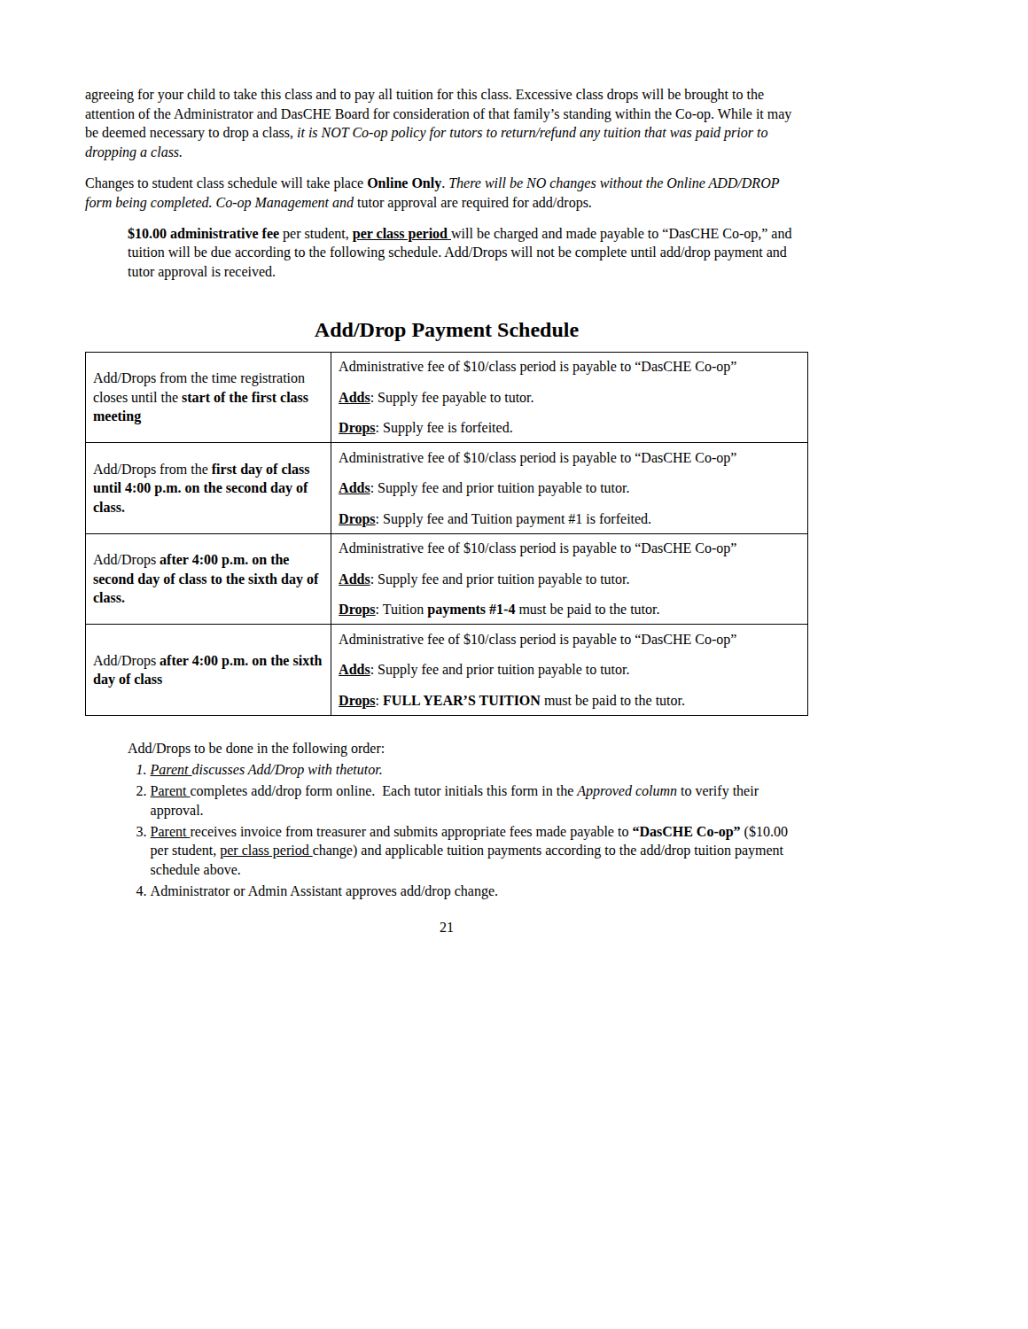agreeing for your child to take this class and to pay all tuition for this class. Excessive class drops will be brought to the attention of the Administrator and DasCHE Board for consideration of that family’s standing within the Co-op. While it may be deemed necessary to drop a class, it is NOT Co-op policy for tutors to return/refund any tuition that was paid prior to dropping a class.
Changes to student class schedule will take place Online Only. There will be NO changes without the Online ADD/DROP form being completed. Co-op Management and tutor approval are required for add/drops.
$10.00 administrative fee per student, per class period will be charged and made payable to “DasCHE Co-op,” and tuition will be due according to the following schedule. Add/Drops will not be complete until add/drop payment and tutor approval is received.
Add/Drop Payment Schedule
| Add/Drops from the time registration closes until the start of the first class meeting | Administrative fee of $10/class period is payable to “DasCHE Co-op” Adds : Supply fee payable to tutor. Drops : Supply fee is forfeited. |
| Add/Drops from the first day of class until 4:00 p.m. on the second day of class. | Administrative fee of $10/class period is payable to “DasCHE Co-op” Adds : Supply fee and prior tuition payable to tutor. Drops : Supply fee and Tuition payment #1 is forfeited. |
| Add/Drops after 4:00 p.m. on the second day of class to the sixth day of class. | Administrative fee of $10/class period is payable to “DasCHE Co-op” Adds : Supply fee and prior tuition payable to tutor. Drops : Tuition payments #1-4 must be paid to the tutor. |
| Add/Drops after 4:00 p.m. on the sixth day of class | Administrative fee of $10/class period is payable to “DasCHE Co-op” Adds : Supply fee and prior tuition payable to tutor. Drops : FULL YEAR’S TUITION must be paid to the tutor. |
Add/Drops to be done in the following order:
Parent discusses Add/Drop with the tutor.
Parent completes add/drop form online. Each tutor initials this form in the Approved column to verify their approval.
Parent receives invoice from treasurer and submits appropriate fees made payable to “DasCHE Co-op” ($10.00 per student, per class period change) and applicable tuition payments according to the add/drop tuition payment schedule above.
Administrator or Admin Assistant approves add/drop change.
21